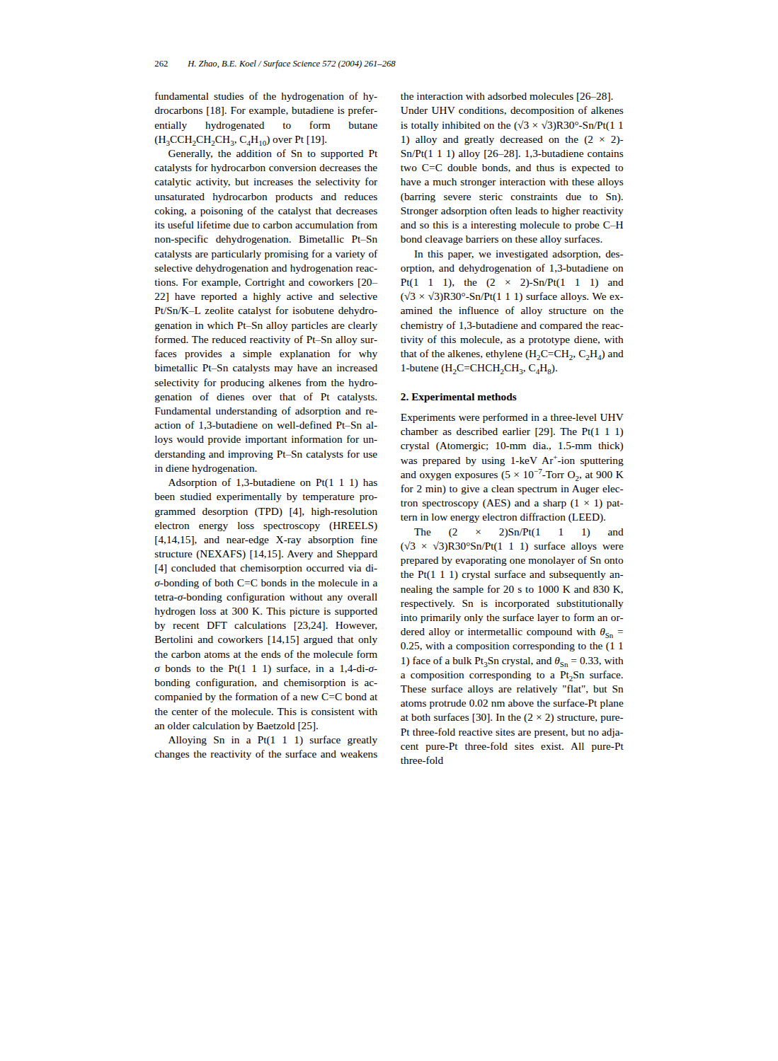262 H. Zhao, B.E. Koel / Surface Science 572 (2004) 261–268
fundamental studies of the hydrogenation of hydrocarbons [18]. For example, butadiene is preferentially hydrogenated to form butane (H3CCH2CH2CH3, C4H10) over Pt [19].
Generally, the addition of Sn to supported Pt catalysts for hydrocarbon conversion decreases the catalytic activity, but increases the selectivity for unsaturated hydrocarbon products and reduces coking, a poisoning of the catalyst that decreases its useful lifetime due to carbon accumulation from non-specific dehydrogenation. Bimetallic Pt–Sn catalysts are particularly promising for a variety of selective dehydrogenation and hydrogenation reactions. For example, Cortright and coworkers [20–22] have reported a highly active and selective Pt/Sn/K–L zeolite catalyst for isobutene dehydrogenation in which Pt–Sn alloy particles are clearly formed. The reduced reactivity of Pt–Sn alloy surfaces provides a simple explanation for why bimetallic Pt–Sn catalysts may have an increased selectivity for producing alkenes from the hydrogenation of dienes over that of Pt catalysts. Fundamental understanding of adsorption and reaction of 1,3-butadiene on well-defined Pt–Sn alloys would provide important information for understanding and improving Pt–Sn catalysts for use in diene hydrogenation.
Adsorption of 1,3-butadiene on Pt(1 1 1) has been studied experimentally by temperature programmed desorption (TPD) [4], high-resolution electron energy loss spectroscopy (HREELS) [4,14,15], and near-edge X-ray absorption fine structure (NEXAFS) [14,15]. Avery and Sheppard [4] concluded that chemisorption occurred via di-σ-bonding of both C=C bonds in the molecule in a tetra-σ-bonding configuration without any overall hydrogen loss at 300 K. This picture is supported by recent DFT calculations [23,24]. However, Bertolini and coworkers [14,15] argued that only the carbon atoms at the ends of the molecule form σ bonds to the Pt(1 1 1) surface, in a 1,4-di-σ-bonding configuration, and chemisorption is accompanied by the formation of a new C=C bond at the center of the molecule. This is consistent with an older calculation by Baetzold [25].
Alloying Sn in a Pt(1 1 1) surface greatly changes the reactivity of the surface and weakens the interaction with adsorbed molecules [26–28].
Under UHV conditions, decomposition of alkenes is totally inhibited on the (√3 × √3)R30°-Sn/Pt(1 1 1) alloy and greatly decreased on the (2 × 2)-Sn/Pt(1 1 1) alloy [26–28]. 1,3-butadiene contains two C=C double bonds, and thus is expected to have a much stronger interaction with these alloys (barring severe steric constraints due to Sn). Stronger adsorption often leads to higher reactivity and so this is a interesting molecule to probe C–H bond cleavage barriers on these alloy surfaces.
In this paper, we investigated adsorption, desorption, and dehydrogenation of 1,3-butadiene on Pt(1 1 1), the (2 × 2)-Sn/Pt(1 1 1) and (√3 × √3)R30°-Sn/Pt(1 1 1) surface alloys. We examined the influence of alloy structure on the chemistry of 1,3-butadiene and compared the reactivity of this molecule, as a prototype diene, with that of the alkenes, ethylene (H2C=CH2, C2H4) and 1-butene (H2C=CHCH2CH3, C4H8).
2. Experimental methods
Experiments were performed in a three-level UHV chamber as described earlier [29]. The Pt(1 1 1) crystal (Atomergic; 10-mm dia., 1.5-mm thick) was prepared by using 1-keV Ar+-ion sputtering and oxygen exposures (5 × 10−7-Torr O2, at 900 K for 2 min) to give a clean spectrum in Auger electron spectroscopy (AES) and a sharp (1 × 1) pattern in low energy electron diffraction (LEED).
The (2 × 2)Sn/Pt(1 1 1) and (√3 × √3)R30°Sn/Pt(1 1 1) surface alloys were prepared by evaporating one monolayer of Sn onto the Pt(1 1 1) crystal surface and subsequently annealing the sample for 20 s to 1000 K and 830 K, respectively. Sn is incorporated substitutionally into primarily only the surface layer to form an ordered alloy or intermetallic compound with θSn = 0.25, with a composition corresponding to the (1 1 1) face of a bulk Pt3Sn crystal, and θSn = 0.33, with a composition corresponding to a Pt2Sn surface. These surface alloys are relatively "flat", but Sn atoms protrude 0.02 nm above the surface-Pt plane at both surfaces [30]. In the (2 × 2) structure, pure-Pt three-fold reactive sites are present, but no adjacent pure-Pt three-fold sites exist. All pure-Pt three-fold